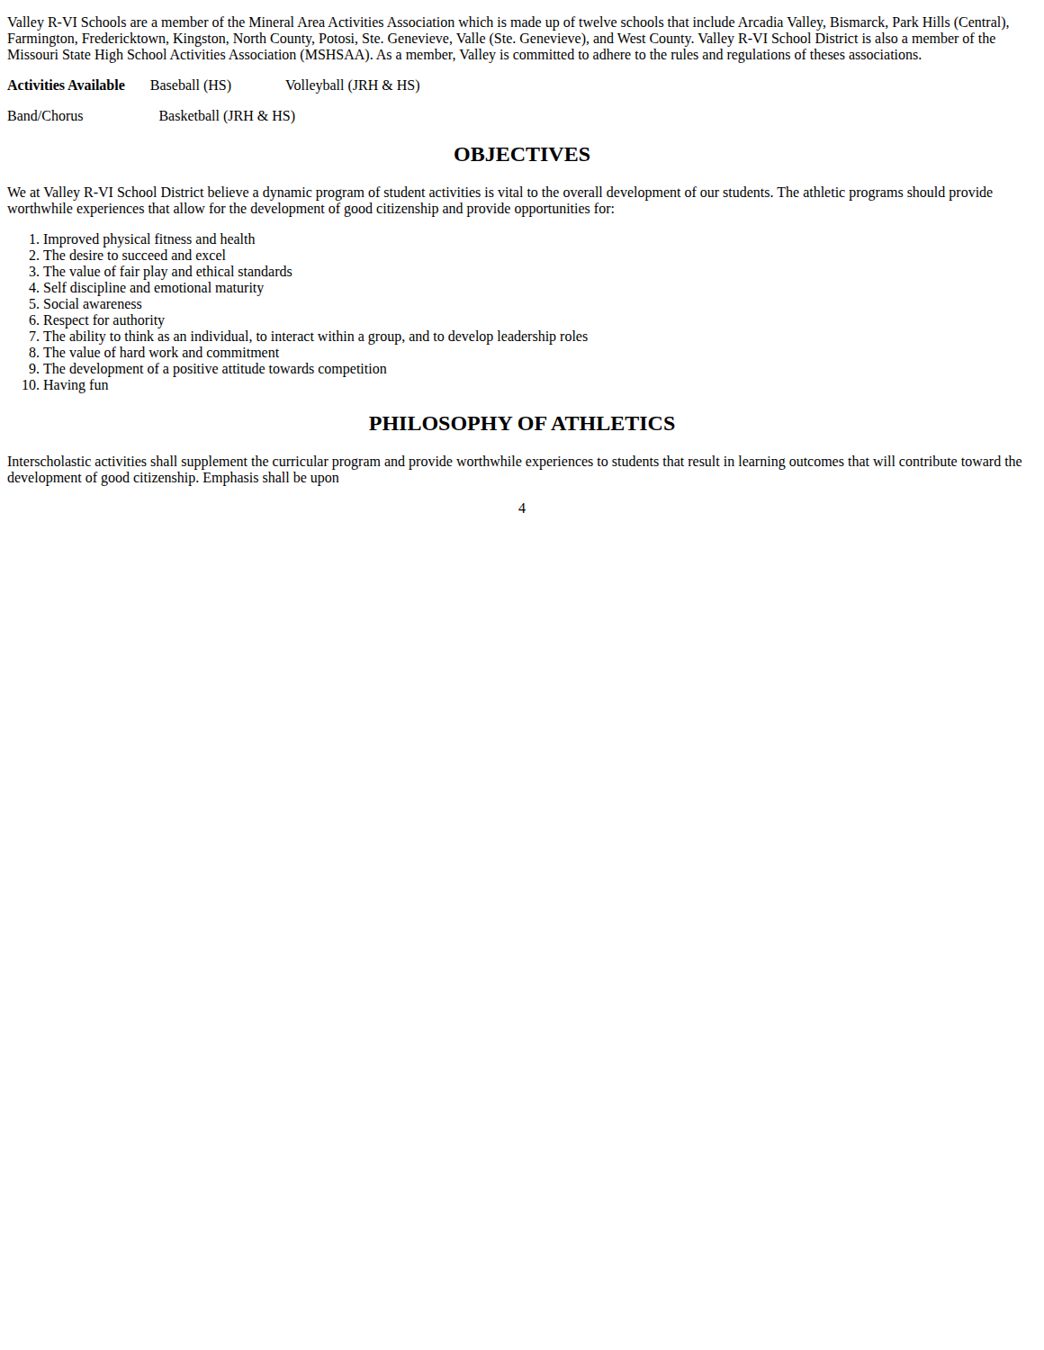Valley R-VI Schools are a member of the Mineral Area Activities Association which is made up of twelve schools that include Arcadia Valley, Bismarck, Park Hills (Central), Farmington, Fredericktown, Kingston, North County, Potosi, Ste. Genevieve, Valle (Ste. Genevieve), and West County. Valley R-VI School District is also a member of the Missouri State High School Activities Association (MSHSAA). As a member, Valley is committed to adhere to the rules and regulations of theses associations.
Activities Available Baseball (HS) Volleyball (JRH & HS)
Band/Chorus Basketball (JRH & HS)
OBJECTIVES
We at Valley R-VI School District believe a dynamic program of student activities is vital to the overall development of our students. The athletic programs should provide worthwhile experiences that allow for the development of good citizenship and provide opportunities for:
Improved physical fitness and health
The desire to succeed and excel
The value of fair play and ethical standards
Self discipline and emotional maturity
Social awareness
Respect for authority
The ability to think as an individual, to interact within a group, and to develop leadership roles
The value of hard work and commitment
The development of a positive attitude towards competition
Having fun
PHILOSOPHY OF ATHLETICS
Interscholastic activities shall supplement the curricular program and provide worthwhile experiences to students that result in learning outcomes that will contribute toward the development of good citizenship. Emphasis shall be upon
4